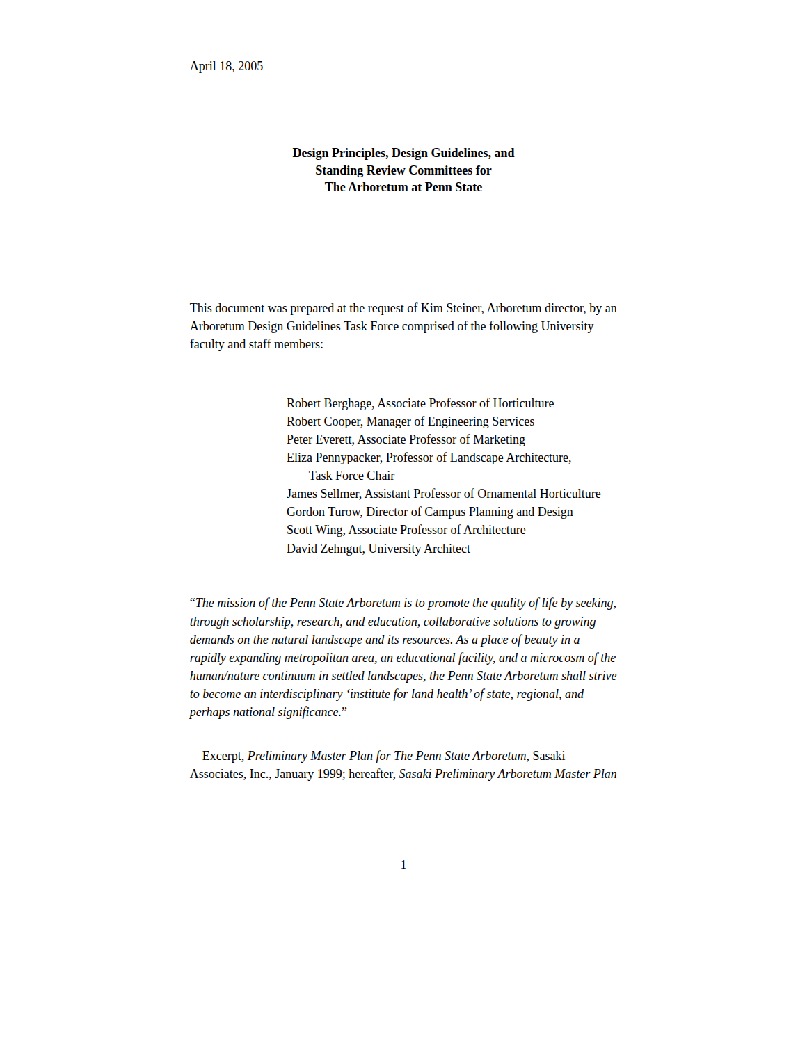April 18, 2005
Design Principles, Design Guidelines, and Standing Review Committees for The Arboretum at Penn State
This document was prepared at the request of Kim Steiner, Arboretum director, by an Arboretum Design Guidelines Task Force comprised of the following University faculty and staff members:
Robert Berghage, Associate Professor of Horticulture
Robert Cooper, Manager of Engineering Services
Peter Everett, Associate Professor of Marketing
Eliza Pennypacker, Professor of Landscape Architecture,
Task Force Chair
James Sellmer, Assistant Professor of Ornamental Horticulture
Gordon Turow, Director of Campus Planning and Design
Scott Wing, Associate Professor of Architecture
David Zehngut, University Architect
“The mission of the Penn State Arboretum is to promote the quality of life by seeking, through scholarship, research, and education, collaborative solutions to growing demands on the natural landscape and its resources. As a place of beauty in a rapidly expanding metropolitan area, an educational facility, and a microcosm of the human/nature continuum in settled landscapes, the Penn State Arboretum shall strive to become an interdisciplinary ‘institute for land health’ of state, regional, and perhaps national significance.”
—Excerpt, Preliminary Master Plan for The Penn State Arboretum, Sasaki Associates, Inc., January 1999; hereafter, Sasaki Preliminary Arboretum Master Plan
1